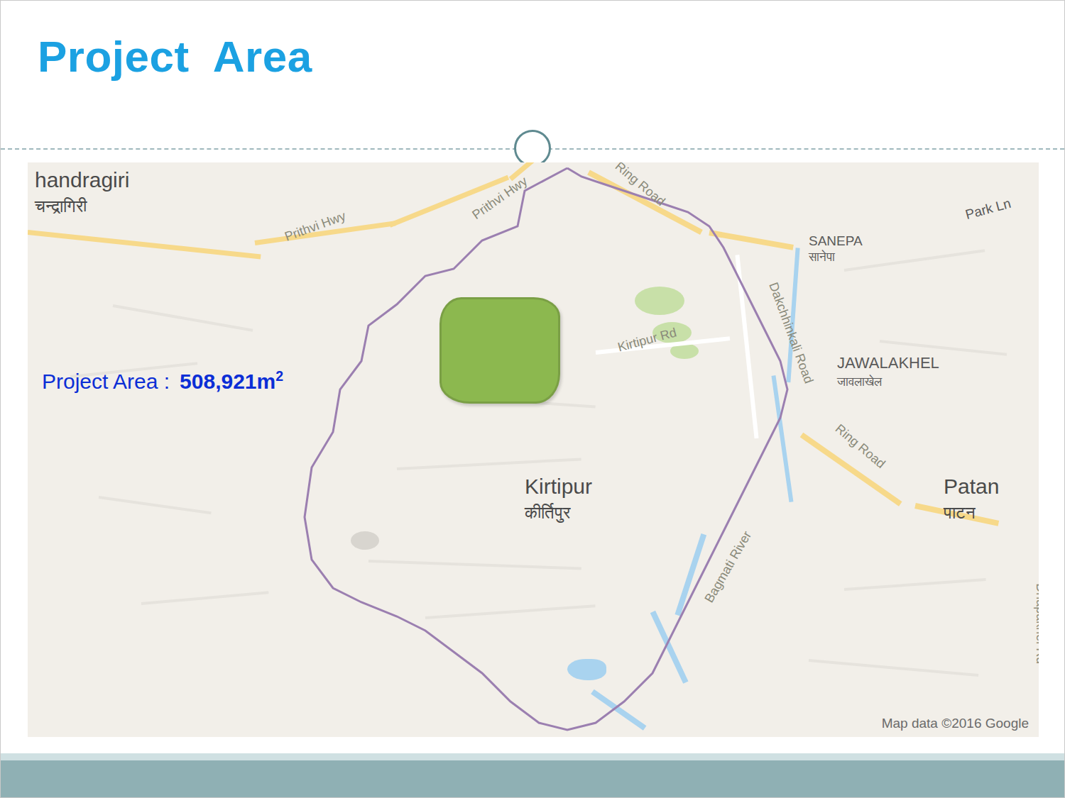Project Area
Project Area :508,921m2
handragiri
चन्द्रागिरी
Prithvi Hwy
Prithvi Hwy
Ring Road
SANEPA
सानेपा
Park Ln
Kirtipur Rd
Dakchhinkali Road
JAWALAKHEL
जावलाखेल
Ring Road
Patan
पाटन
Kirtipur
कीर्तिपुर
Bagmati River
Dhapakhel Rd
Map data ©2016 Google